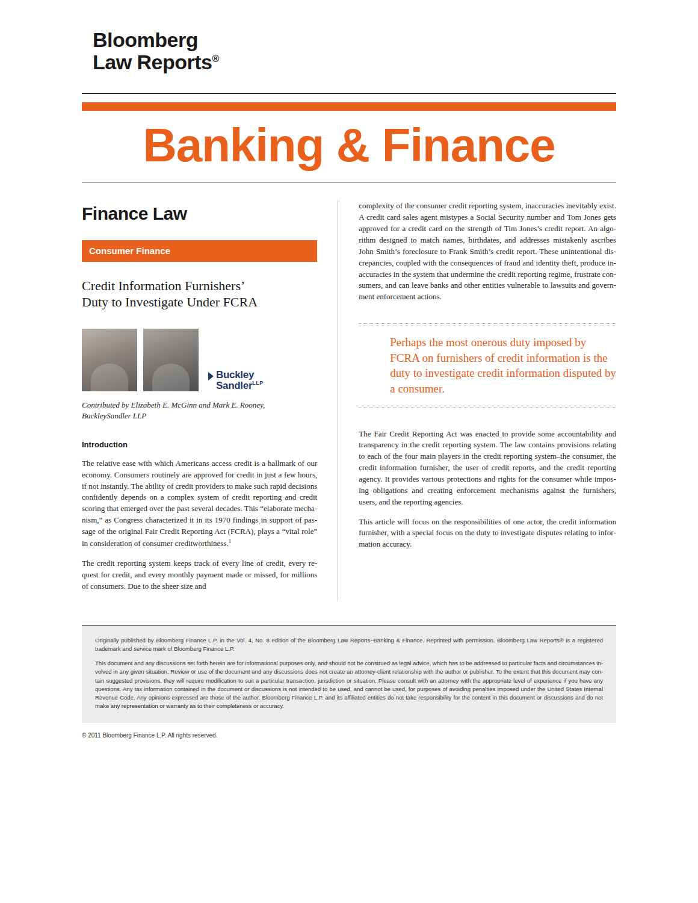Bloomberg
Law Reports®
Banking & Finance
Finance Law
Consumer Finance
Credit Information Furnishers’
Duty to Investigate Under FCRA
Buckley SandlerLLP
Contributed by Elizabeth E. McGinn and Mark E. Rooney,
BuckleySandler LLP
Introduction
The relative ease with which Americans access credit is a hallmark of our economy. Consumers routinely are approved for credit in just a few hours, if not instantly. The ability of credit providers to make such rapid decisions confidently depends on a complex system of credit reporting and credit scoring that emerged over the past several decades. This “elaborate mechanism,” as Congress characterized it in its 1970 findings in support of passage of the original Fair Credit Reporting Act (FCRA), plays a “vital role” in consideration of consumer creditworthiness.1
The credit reporting system keeps track of every line of credit, every request for credit, and every monthly payment made or missed, for millions of consumers. Due to the sheer size and
complexity of the consumer credit reporting system, inaccuracies inevitably exist. A credit card sales agent mistypes a Social Security number and Tom Jones gets approved for a credit card on the strength of Tim Jones’s credit report. An algorithm designed to match names, birthdates, and addresses mistakenly ascribes John Smith’s foreclosure to Frank Smith’s credit report. These unintentional discrepancies, coupled with the consequences of fraud and identity theft, produce inaccuracies in the system that undermine the credit reporting regime, frustrate consumers, and can leave banks and other entities vulnerable to lawsuits and government enforcement actions.
Perhaps the most onerous duty imposed by FCRA on furnishers of credit information is the duty to investigate credit information disputed by a consumer.
The Fair Credit Reporting Act was enacted to provide some accountability and transparency in the credit reporting system. The law contains provisions relating to each of the four main players in the credit reporting system–the consumer, the credit information furnisher, the user of credit reports, and the credit reporting agency. It provides various protections and rights for the consumer while imposing obligations and creating enforcement mechanisms against the furnishers, users, and the reporting agencies.
This article will focus on the responsibilities of one actor, the credit information furnisher, with a special focus on the duty to investigate disputes relating to information accuracy.
Originally published by Bloomberg Finance L.P. in the Vol. 4, No. 8 edition of the Bloomberg Law Reports–Banking & Finance. Reprinted with permission. Bloomberg Law Reports® is a registered trademark and service mark of Bloomberg Finance L.P.
This document and any discussions set forth herein are for informational purposes only, and should not be construed as legal advice, which has to be addressed to particular facts and circumstances involved in any given situation. Review or use of the document and any discussions does not create an attorney-client relationship with the author or publisher. To the extent that this document may contain suggested provisions, they will require modification to suit a particular transaction, jurisdiction or situation. Please consult with an attorney with the appropriate level of experience if you have any questions. Any tax information contained in the document or discussions is not intended to be used, and cannot be used, for purposes of avoiding penalties imposed under the United States Internal Revenue Code. Any opinions expressed are those of the author. Bloomberg Finance L.P. and its affiliated entities do not take responsibility for the content in this document or discussions and do not make any representation or warranty as to their completeness or accuracy.
© 2011 Bloomberg Finance L.P. All rights reserved.